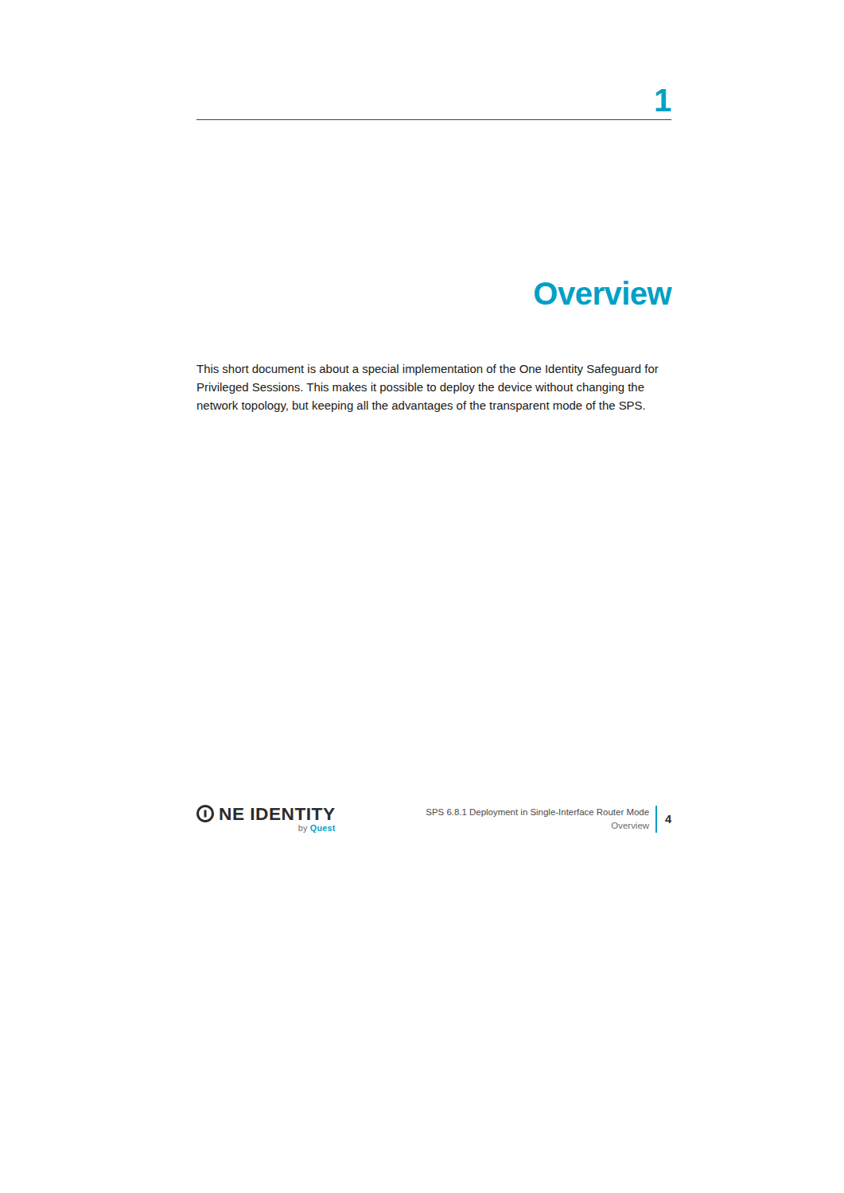1
Overview
This short document is about a special implementation of the One Identity Safeguard for Privileged Sessions. This makes it possible to deploy the device without changing the network topology, but keeping all the advantages of the transparent mode of the SPS.
NE IDENTITY
by Quest
SPS 6.8.1 Deployment in Single-Interface Router Mode
Overview
4